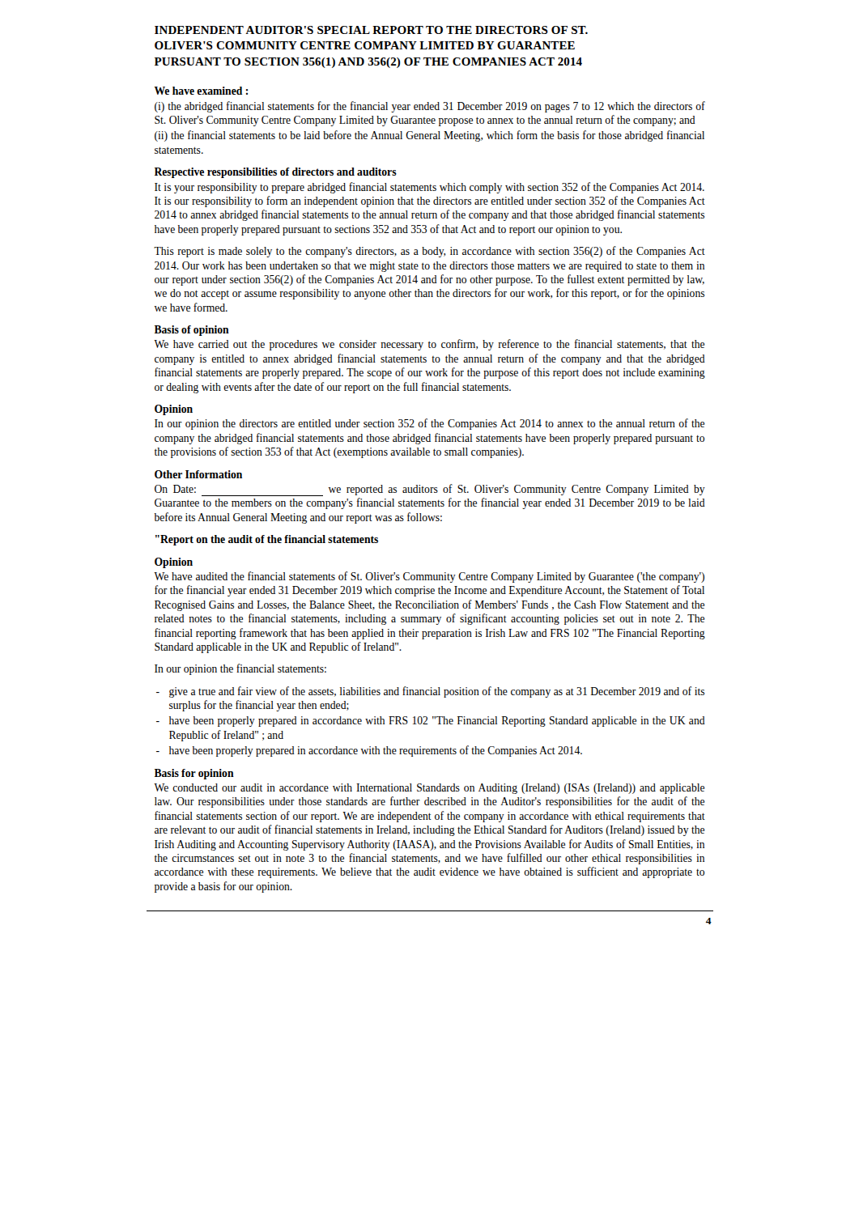INDEPENDENT AUDITOR'S SPECIAL REPORT TO THE DIRECTORS OF ST.
OLIVER'S COMMUNITY CENTRE COMPANY LIMITED BY GUARANTEE
PURSUANT TO SECTION 356(1) AND 356(2) OF THE COMPANIES ACT 2014
We have examined :
(i) the abridged financial statements for the financial year ended 31 December 2019 on pages 7 to 12 which the directors of St. Oliver's Community Centre Company Limited by Guarantee propose to annex to the annual return of the company; and
(ii) the financial statements to be laid before the Annual General Meeting, which form the basis for those abridged financial statements.
Respective responsibilities of directors and auditors
It is your responsibility to prepare abridged financial statements which comply with section 352 of the Companies Act 2014. It is our responsibility to form an independent opinion that the directors are entitled under section 352 of the Companies Act 2014 to annex abridged financial statements to the annual return of the company and that those abridged financial statements have been properly prepared pursuant to sections 352 and 353 of that Act and to report our opinion to you.
This report is made solely to the company's directors, as a body, in accordance with section 356(2) of the Companies Act 2014. Our work has been undertaken so that we might state to the directors those matters we are required to state to them in our report under section 356(2) of the Companies Act 2014 and for no other purpose. To the fullest extent permitted by law, we do not accept or assume responsibility to anyone other than the directors for our work, for this report, or for the opinions we have formed.
Basis of opinion
We have carried out the procedures we consider necessary to confirm, by reference to the financial statements, that the company is entitled to annex abridged financial statements to the annual return of the company and that the abridged financial statements are properly prepared. The scope of our work for the purpose of this report does not include examining or dealing with events after the date of our report on the full financial statements.
Opinion
In our opinion the directors are entitled under section 352 of the Companies Act 2014 to annex to the annual return of the company the abridged financial statements and those abridged financial statements have been properly prepared pursuant to the provisions of section 353 of that Act (exemptions available to small companies).
Other Information
On Date: we reported as auditors of St. Oliver's Community Centre Company Limited by Guarantee to the members on the company's financial statements for the financial year ended 31 December 2019 to be laid before its Annual General Meeting and our report was as follows:
"Report on the audit of the financial statements
Opinion
We have audited the financial statements of St. Oliver's Community Centre Company Limited by Guarantee ('the company') for the financial year ended 31 December 2019 which comprise the Income and Expenditure Account, the Statement of Total Recognised Gains and Losses, the Balance Sheet, the Reconciliation of Members' Funds , the Cash Flow Statement and the related notes to the financial statements, including a summary of significant accounting policies set out in note 2. The financial reporting framework that has been applied in their preparation is Irish Law and FRS 102 "The Financial Reporting Standard applicable in the UK and Republic of Ireland".
In our opinion the financial statements:
give a true and fair view of the assets, liabilities and financial position of the company as at 31 December 2019 and of its surplus for the financial year then ended;
have been properly prepared in accordance with FRS 102 "The Financial Reporting Standard applicable in the UK and Republic of Ireland" ; and
have been properly prepared in accordance with the requirements of the Companies Act 2014.
Basis for opinion
We conducted our audit in accordance with International Standards on Auditing (Ireland) (ISAs (Ireland)) and applicable law. Our responsibilities under those standards are further described in the Auditor's responsibilities for the audit of the financial statements section of our report. We are independent of the company in accordance with ethical requirements that are relevant to our audit of financial statements in Ireland, including the Ethical Standard for Auditors (Ireland) issued by the Irish Auditing and Accounting Supervisory Authority (IAASA), and the Provisions Available for Audits of Small Entities, in the circumstances set out in note 3 to the financial statements, and we have fulfilled our other ethical responsibilities in accordance with these requirements. We believe that the audit evidence we have obtained is sufficient and appropriate to provide a basis for our opinion.
4